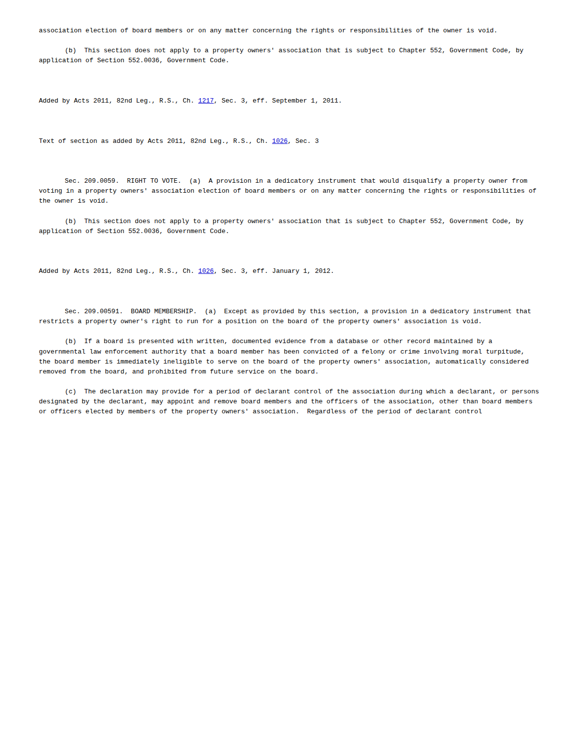association election of board members or on any matter concerning the rights or responsibilities of the owner is void.
(b) This section does not apply to a property owners' association that is subject to Chapter 552, Government Code, by application of Section 552.0036, Government Code.
Added by Acts 2011, 82nd Leg., R.S., Ch. 1217, Sec. 3, eff. September 1, 2011.
Text of section as added by Acts 2011, 82nd Leg., R.S., Ch. 1026, Sec. 3
Sec. 209.0059. RIGHT TO VOTE. (a) A provision in a dedicatory instrument that would disqualify a property owner from voting in a property owners' association election of board members or on any matter concerning the rights or responsibilities of the owner is void.
(b) This section does not apply to a property owners' association that is subject to Chapter 552, Government Code, by application of Section 552.0036, Government Code.
Added by Acts 2011, 82nd Leg., R.S., Ch. 1026, Sec. 3, eff. January 1, 2012.
Sec. 209.00591. BOARD MEMBERSHIP. (a) Except as provided by this section, a provision in a dedicatory instrument that restricts a property owner's right to run for a position on the board of the property owners' association is void.
(b) If a board is presented with written, documented evidence from a database or other record maintained by a governmental law enforcement authority that a board member has been convicted of a felony or crime involving moral turpitude, the board member is immediately ineligible to serve on the board of the property owners' association, automatically considered removed from the board, and prohibited from future service on the board.
(c) The declaration may provide for a period of declarant control of the association during which a declarant, or persons designated by the declarant, may appoint and remove board members and the officers of the association, other than board members or officers elected by members of the property owners' association. Regardless of the period of declarant control